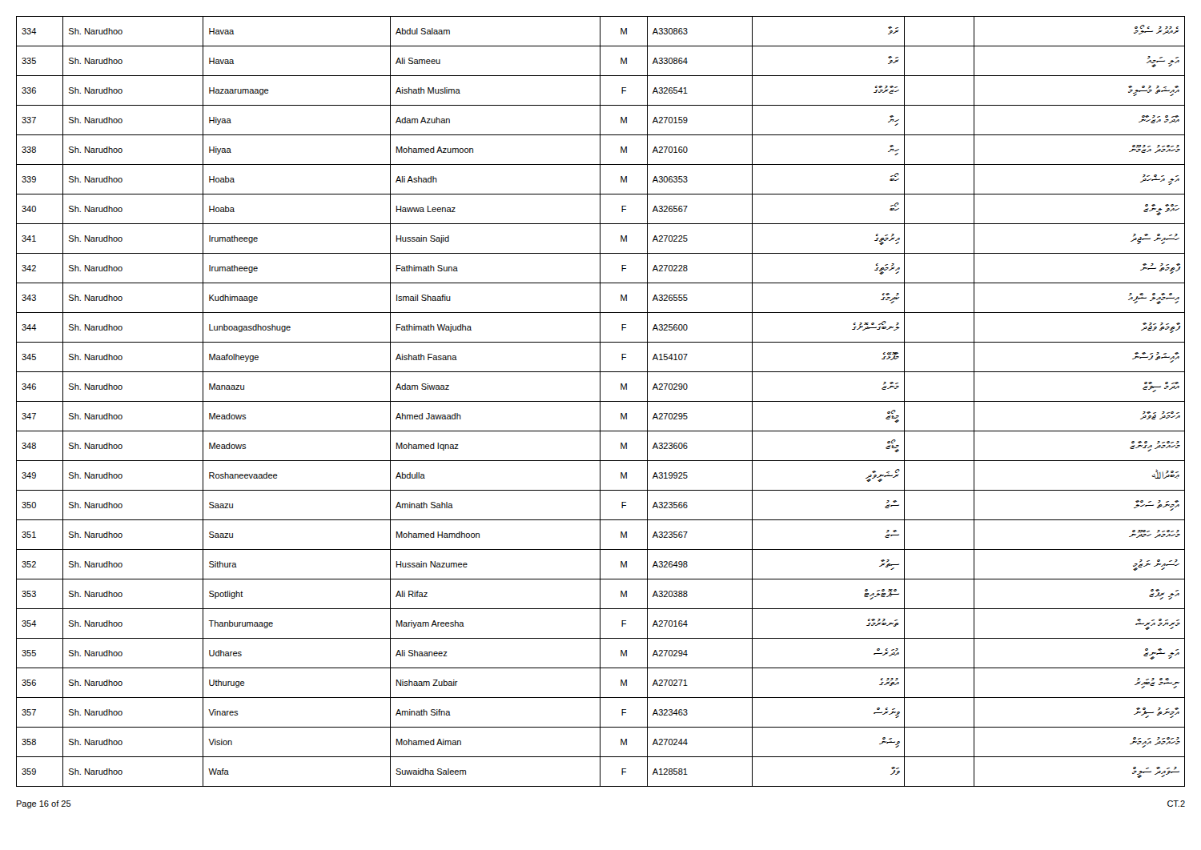| 334 | Sh. Narudhoo | Havaa | Abdul Salaam | M | A330863 | ރަވާ | | ރެއުދުރު ސެލޯމް |
| 335 | Sh. Narudhoo | Havaa | Ali Sameeu | M | A330864 | ރަވާ | | އަލި ސަމީއު |
| 336 | Sh. Narudhoo | Hazaarumaage | Aishath Muslima | F | A326541 | ހަޒާރުމާގެ | | އާއިޝަތު މުސްލިމާ |
| 337 | Sh. Narudhoo | Hiyaa | Adam Azuhan | M | A270159 | ހިޔާ | | އާދަމް އަޒުހާން |
| 338 | Sh. Narudhoo | Hiyaa | Mohamed Azumoon | M | A270160 | ހިޔާ | | މުހައްމަދު އަޒުމޫން |
| 339 | Sh. Narudhoo | Hoaba | Ali Ashadh | M | A306353 | ހޯބަ | | އަލި އަޝްހަދު |
| 340 | Sh. Narudhoo | Hoaba | Hawwa Leenaz | F | A326567 | ހޯބަ | | ހައްވާ ލީނާޒް |
| 341 | Sh. Narudhoo | Irumatheege | Hussain Sajid | M | A270225 | އިރުމަތީގެ | | ހުސައިން ސާޖިދު |
| 342 | Sh. Narudhoo | Irumatheege | Fathimath Suna | F | A270228 | އިރުމަތީގެ | | ފާތިމަތު ސުނާ |
| 343 | Sh. Narudhoo | Kudhimaage | Ismail Shaafiu | M | A326555 | ކުދިމާގެ | | އިސްމާއީލް ޝާފިއު |
| 344 | Sh. Narudhoo | Lunboagasdhoshuge | Fathimath Wajudha | F | A325600 | ލުނބޯގަސްދޮށުގެ | | ފާތިމަތު ވަޖުދާ |
| 345 | Sh. Narudhoo | Maafolheyge | Aishath Fasana | F | A154107 | މާފޮޅޭގެ | | އާއިޝަތު ފަސާނާ |
| 346 | Sh. Narudhoo | Manaazu | Adam Siwaaz | M | A270290 | މަނާޒު | | އާދަމް ސިވާޒް |
| 347 | Sh. Narudhoo | Meadows | Ahmed Jawaadh | M | A270295 | މީޑޯޒް | | އަހްމަދު ޖަވާދު |
| 348 | Sh. Narudhoo | Meadows | Mohamed Iqnaz | M | A323606 | މީޑޯޒް | | މުހައްމަދު އިގްނާޒް |
| 349 | Sh. Narudhoo | Roshaneevaadee | Abdulla | M | A319925 | ރޯޝަނީވާދީ | | ޢަބްދުﷲ |
| 350 | Sh. Narudhoo | Saazu | Aminath Sahla | F | A323566 | ސާޒު | | އާމިނަތު ސަހްލާ |
| 351 | Sh. Narudhoo | Saazu | Mohamed Hamdhoon | M | A323567 | ސާޒު | | މުހައްމަދު ހަމްދޫން |
| 352 | Sh. Narudhoo | Sithura | Hussain Nazumee | M | A326498 | ސިތުރާ | | ހުސައިން ނަޒުމީ |
| 353 | Sh. Narudhoo | Spotlight | Ali Rifaz | M | A320388 | ސްޕޮޓްލައިޓް | | އަލި ރިފާޒް |
| 354 | Sh. Narudhoo | Thanburumaage | Mariyam Areesha | F | A270164 | ތަނބުރުމާގެ | | މަރިޔަމް އަރީޝާ |
| 355 | Sh. Narudhoo | Udhares | Ali Shaaneez | M | A270294 | އުދަރެސް | | އަލި ޝާނީޒް |
| 356 | Sh. Narudhoo | Uthuruge | Nishaam Zubair | M | A270271 | އުތުރުގެ | | ނިޝާމް ޒުބައިރު |
| 357 | Sh. Narudhoo | Vinares | Aminath Sifna | F | A323463 | ވިނަރެސް | | އާމިނަތު ސިފްނާ |
| 358 | Sh. Narudhoo | Vision | Mohamed Aiman | M | A270244 | ވިޝަން | | މުހައްމަދު އައިމަން |
| 359 | Sh. Narudhoo | Wafa | Suwaidha Saleem | F | A128581 | ވަފާ | | ސުވައިދާ ސަލީމް |
Page 16 of 25 CT.2